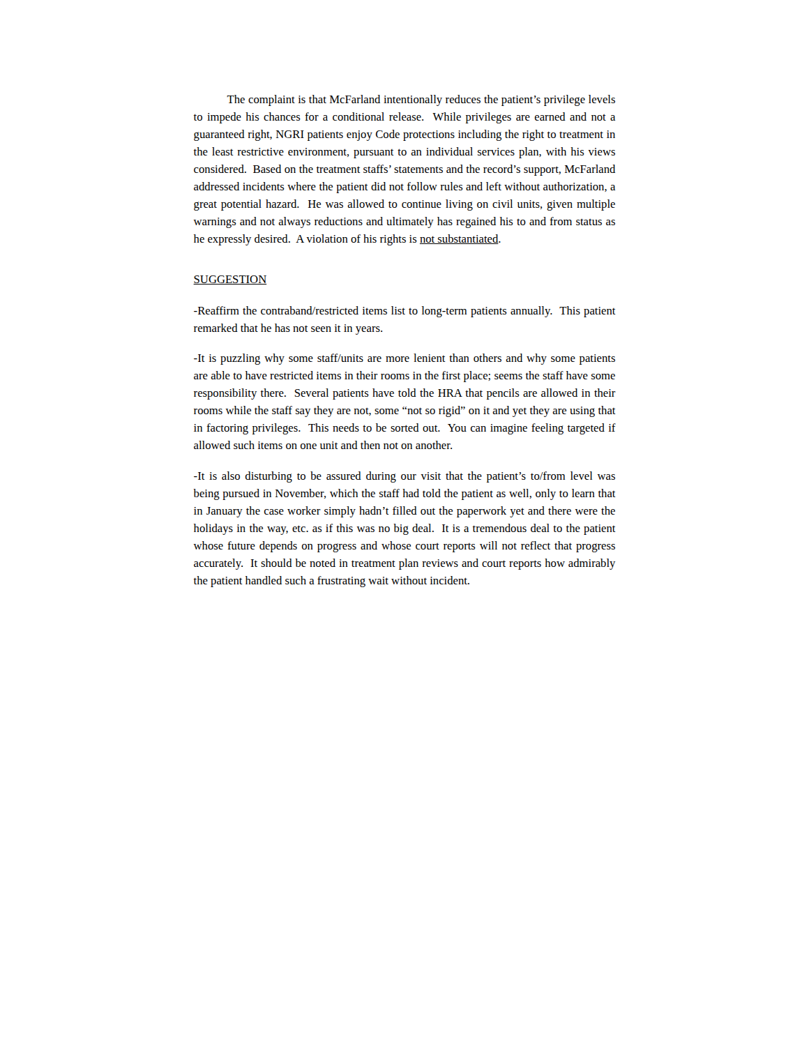The complaint is that McFarland intentionally reduces the patient’s privilege levels to impede his chances for a conditional release. While privileges are earned and not a guaranteed right, NGRI patients enjoy Code protections including the right to treatment in the least restrictive environment, pursuant to an individual services plan, with his views considered. Based on the treatment staffs’ statements and the record’s support, McFarland addressed incidents where the patient did not follow rules and left without authorization, a great potential hazard. He was allowed to continue living on civil units, given multiple warnings and not always reductions and ultimately has regained his to and from status as he expressly desired. A violation of his rights is not substantiated.
SUGGESTION
-Reaffirm the contraband/restricted items list to long-term patients annually. This patient remarked that he has not seen it in years.
-It is puzzling why some staff/units are more lenient than others and why some patients are able to have restricted items in their rooms in the first place; seems the staff have some responsibility there. Several patients have told the HRA that pencils are allowed in their rooms while the staff say they are not, some “not so rigid” on it and yet they are using that in factoring privileges. This needs to be sorted out. You can imagine feeling targeted if allowed such items on one unit and then not on another.
-It is also disturbing to be assured during our visit that the patient’s to/from level was being pursued in November, which the staff had told the patient as well, only to learn that in January the case worker simply hadn’t filled out the paperwork yet and there were the holidays in the way, etc. as if this was no big deal. It is a tremendous deal to the patient whose future depends on progress and whose court reports will not reflect that progress accurately. It should be noted in treatment plan reviews and court reports how admirably the patient handled such a frustrating wait without incident.